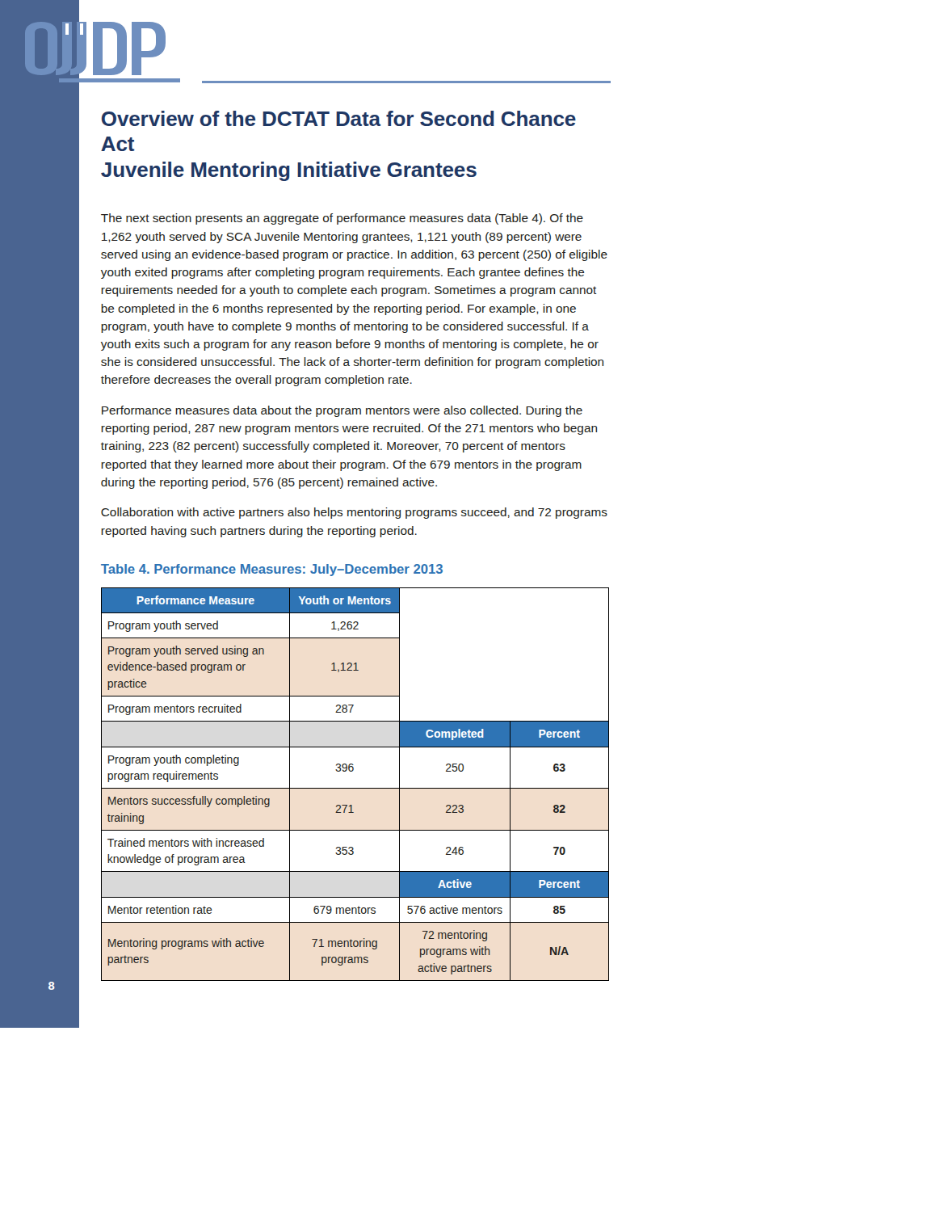8
Overview of the DCTAT Data for Second Chance Act
Juvenile Mentoring Initiative Grantees
The next section presents an aggregate of performance measures data (Table 4). Of the 1,262 youth served by SCA Juvenile Mentoring grantees, 1,121 youth (89 percent) were served using an evidence-based program or practice. In addition, 63 percent (250) of eligible youth exited programs after completing program requirements. Each grantee defines the requirements needed for a youth to complete each program. Sometimes a program cannot be completed in the 6 months represented by the reporting period. For example, in one program, youth have to complete 9 months of mentoring to be considered successful. If a youth exits such a program for any reason before 9 months of mentoring is complete, he or she is considered unsuccessful. The lack of a shorter-term definition for program completion therefore decreases the overall program completion rate.
Performance measures data about the program mentors were also collected. During the reporting period, 287 new program mentors were recruited. Of the 271 mentors who began training, 223 (82 percent) successfully completed it. Moreover, 70 percent of mentors reported that they learned more about their program. Of the 679 mentors in the program during the reporting period, 576 (85 percent) remained active.
Collaboration with active partners also helps mentoring programs succeed, and 72 programs reported having such partners during the reporting period.
Table 4. Performance Measures: July–December 2013
| Performance Measure | Youth or Mentors | | |
| Program youth served | 1,262 | | |
| Program youth served using an evidence-based program or practice | 1,121 | | |
| Program mentors recruited | 287 | | |
| | | Completed | Percent |
| Program youth completing program requirements | 396 | 250 | 63 |
| Mentors successfully completing training | 271 | 223 | 82 |
| Trained mentors with increased knowledge of program area | 353 | 246 | 70 |
| | | Active | Percent |
| Mentor retention rate | 679 mentors | 576 active mentors | 85 |
| Mentoring programs with active partners | 71 mentoring programs | 72 mentoring programs with active partners | N/A |